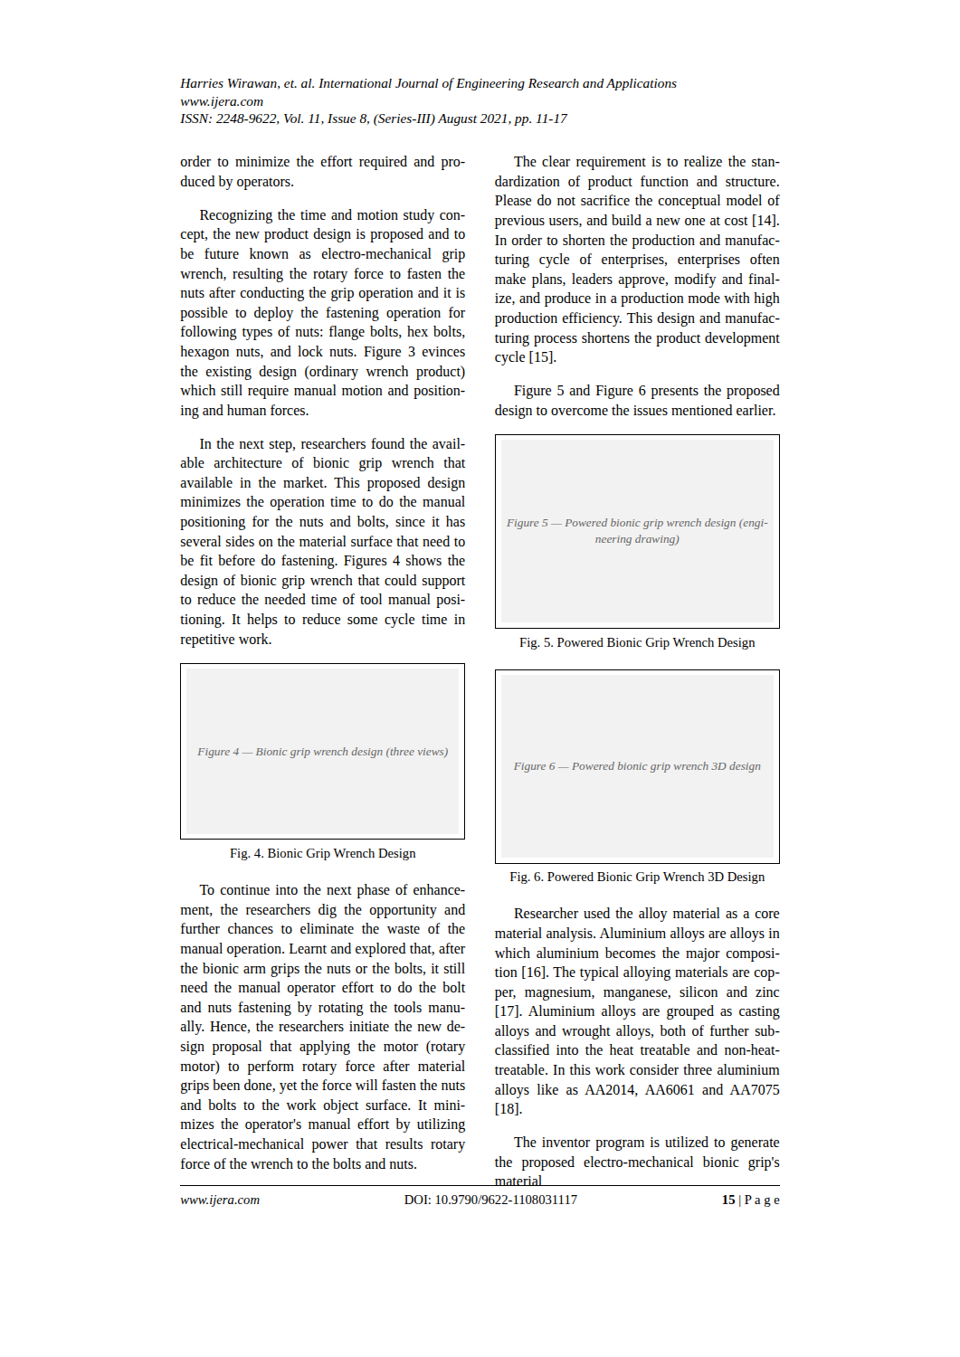Harries Wirawan, et. al. International Journal of Engineering Research and Applications www.ijera.com ISSN: 2248-9622, Vol. 11, Issue 8, (Series-III) August 2021, pp. 11-17
order to minimize the effort required and produced by operators.
Recognizing the time and motion study concept, the new product design is proposed and to be future known as electro-mechanical grip wrench, resulting the rotary force to fasten the nuts after conducting the grip operation and it is possible to deploy the fastening operation for following types of nuts: flange bolts, hex bolts, hexagon nuts, and lock nuts. Figure 3 evinces the existing design (ordinary wrench product) which still require manual motion and positioning and human forces.
In the next step, researchers found the available architecture of bionic grip wrench that available in the market. This proposed design minimizes the operation time to do the manual positioning for the nuts and bolts, since it has several sides on the material surface that need to be fit before do fastening. Figures 4 shows the design of bionic grip wrench that could support to reduce the needed time of tool manual positioning. It helps to reduce some cycle time in repetitive work.
Figure 4 — Bionic grip wrench design (three views)
Fig. 4. Bionic Grip Wrench Design
To continue into the next phase of enhancement, the researchers dig the opportunity and further chances to eliminate the waste of the manual operation. Learnt and explored that, after the bionic arm grips the nuts or the bolts, it still need the manual operator effort to do the bolt and nuts fastening by rotating the tools manually. Hence, the researchers initiate the new design proposal that applying the motor (rotary motor) to perform rotary force after material grips been done, yet the force will fasten the nuts and bolts to the work object surface. It minimizes the operator's manual effort by utilizing electrical-mechanical power that results rotary force of the wrench to the bolts and nuts.
The clear requirement is to realize the standardization of product function and structure. Please do not sacrifice the conceptual model of previous users, and build a new one at cost [14]. In order to shorten the production and manufacturing cycle of enterprises, enterprises often make plans, leaders approve, modify and finalize, and produce in a production mode with high production efficiency. This design and manufacturing process shortens the product development cycle [15].
Figure 5 and Figure 6 presents the proposed design to overcome the issues mentioned earlier.
Figure 5 — Powered bionic grip wrench design (engineering drawing)
Fig. 5. Powered Bionic Grip Wrench Design
Figure 6 — Powered bionic grip wrench 3D design
Fig. 6. Powered Bionic Grip Wrench 3D Design
Researcher used the alloy material as a core material analysis. Aluminium alloys are alloys in which aluminium becomes the major composition [16]. The typical alloying materials are copper, magnesium, manganese, silicon and zinc [17]. Aluminium alloys are grouped as casting alloys and wrought alloys, both of further subclassified into the heat treatable and non-heat-treatable. In this work consider three aluminium alloys like as AA2014, AA6061 and AA7075 [18].
The inventor program is utilized to generate the proposed electro-mechanical bionic grip's material
www.ijera.com DOI: 10.9790/9622-1108031117 15 | P a g e